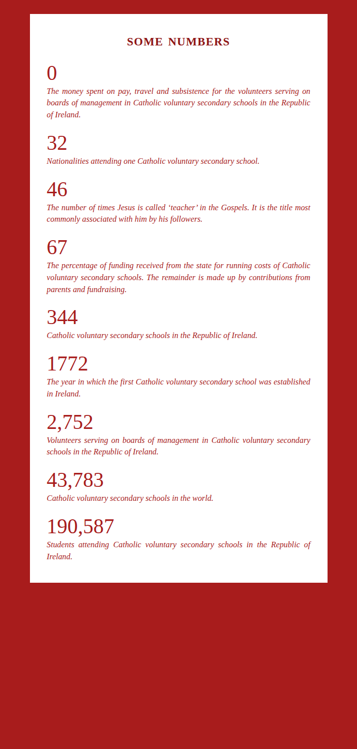Some Numbers
0
The money spent on pay, travel and subsistence for the volunteers serving on boards of management in Catholic voluntary secondary schools in the Republic of Ireland.
32
Nationalities attending one Catholic voluntary secondary school.
46
The number of times Jesus is called ‘teacher’ in the Gospels. It is the title most commonly associated with him by his followers.
67
The percentage of funding received from the state for running costs of Catholic voluntary secondary schools. The remainder is made up by contributions from parents and fundraising.
344
Catholic voluntary secondary schools in the Republic of Ireland.
1772
The year in which the first Catholic voluntary secondary school was established in Ireland.
2,752
Volunteers serving on boards of management in Catholic voluntary secondary schools in the Republic of Ireland.
43,783
Catholic voluntary secondary schools in the world.
190,587
Students attending Catholic voluntary secondary schools in the Republic of Ireland.